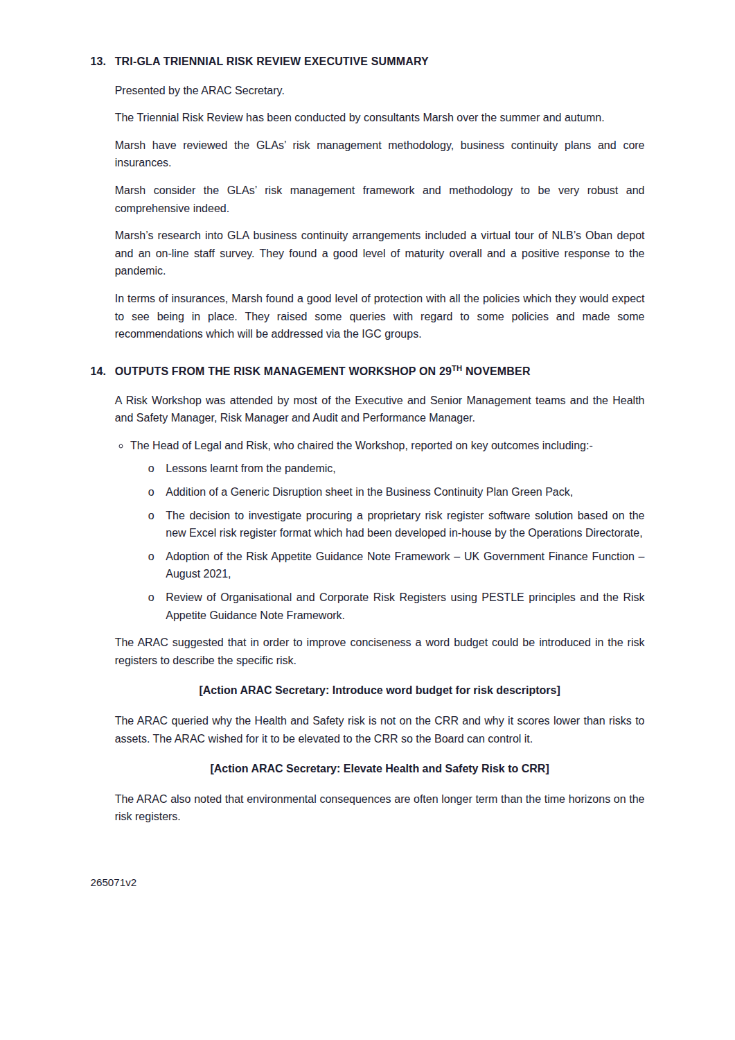13. Tri-GLA Triennial Risk Review Executive Summary
Presented by the ARAC Secretary.
The Triennial Risk Review has been conducted by consultants Marsh over the summer and autumn.
Marsh have reviewed the GLAs’ risk management methodology, business continuity plans and core insurances.
Marsh consider the GLAs’ risk management framework and methodology to be very robust and comprehensive indeed.
Marsh’s research into GLA business continuity arrangements included a virtual tour of NLB’s Oban depot and an on-line staff survey. They found a good level of maturity overall and a positive response to the pandemic.
In terms of insurances, Marsh found a good level of protection with all the policies which they would expect to see being in place. They raised some queries with regard to some policies and made some recommendations which will be addressed via the IGC groups.
14. Outputs from the Risk Management Workshop on 29th November
A Risk Workshop was attended by most of the Executive and Senior Management teams and the Health and Safety Manager, Risk Manager and Audit and Performance Manager.
The Head of Legal and Risk, who chaired the Workshop, reported on key outcomes including:-
Lessons learnt from the pandemic,
Addition of a Generic Disruption sheet in the Business Continuity Plan Green Pack,
The decision to investigate procuring a proprietary risk register software solution based on the new Excel risk register format which had been developed in-house by the Operations Directorate,
Adoption of the Risk Appetite Guidance Note Framework – UK Government Finance Function – August 2021,
Review of Organisational and Corporate Risk Registers using PESTLE principles and the Risk Appetite Guidance Note Framework.
The ARAC suggested that in order to improve conciseness a word budget could be introduced in the risk registers to describe the specific risk.
[Action ARAC Secretary: Introduce word budget for risk descriptors]
The ARAC queried why the Health and Safety risk is not on the CRR and why it scores lower than risks to assets. The ARAC wished for it to be elevated to the CRR so the Board can control it.
[Action ARAC Secretary: Elevate Health and Safety Risk to CRR]
The ARAC also noted that environmental consequences are often longer term than the time horizons on the risk registers.
265071v2